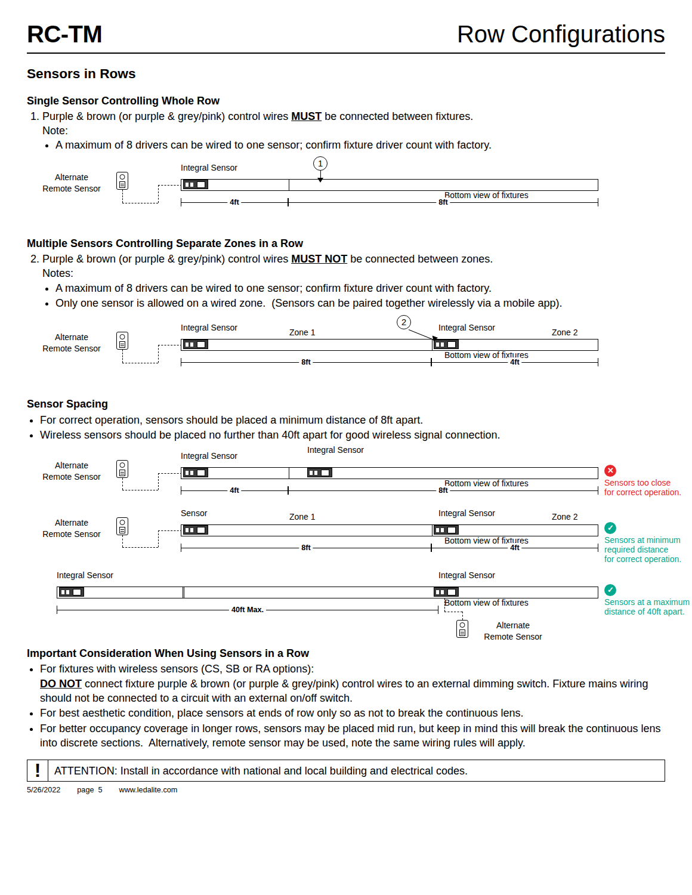RC-TM
Row Configurations
Sensors in Rows
Single Sensor Controlling Whole Row
Purple & brown (or purple & grey/pink) control wires MUST be connected between fixtures.
Note:
A maximum of 8 drivers can be wired to one sensor; confirm fixture driver count with factory.
Alternate
Remote Sensor
Integral Sensor
1
Bottom view of fixtures
4ft
8ft
Multiple Sensors Controlling Separate Zones in a Row
Purple & brown (or purple & grey/pink) control wires MUST NOT be connected between zones.
Notes:
A maximum of 8 drivers can be wired to one sensor; confirm fixture driver count with factory.
Only one sensor is allowed on a wired zone. (Sensors can be paired together wirelessly via a mobile app).
Alternate
Remote Sensor
Integral Sensor
Zone 1
Integral Sensor
Zone 2
2
Bottom view of fixtures
8ft
4ft
Sensor Spacing
For correct operation, sensors should be placed a minimum distance of 8ft apart.
Wireless sensors should be placed no further than 40ft apart for good wireless signal connection.
Alternate
Remote Sensor
Integral Sensor
Integral Sensor
Bottom view of fixtures
4ft
8ft
✕
Sensors too close
for correct operation.
Alternate
Remote Sensor
Sensor
Zone 1
Integral Sensor
Zone 2
Bottom view of fixtures
8ft
4ft
✓
Sensors at minimum
required distance
for correct operation.
Integral Sensor
Integral Sensor
Bottom view of fixtures
40ft Max.
Alternate
Remote Sensor
✓
Sensors at a maximum
distance of 40ft apart.
Important Consideration When Using Sensors in a Row
For fixtures with wireless sensors (CS, SB or RA options):
DO NOT connect fixture purple & brown (or purple & grey/pink) control wires to an external dimming switch. Fixture mains wiring should not be connected to a circuit with an external on/off switch.
For best aesthetic condition, place sensors at ends of row only so as not to break the continuous lens.
For better occupancy coverage in longer rows, sensors may be placed mid run, but keep in mind this will break the continuous lens into discrete sections. Alternatively, remote sensor may be used, note the same wiring rules will apply.
!
ATTENTION: Install in accordance with national and local building and electrical codes.
5/26/2022 page 5 www.ledalite.com